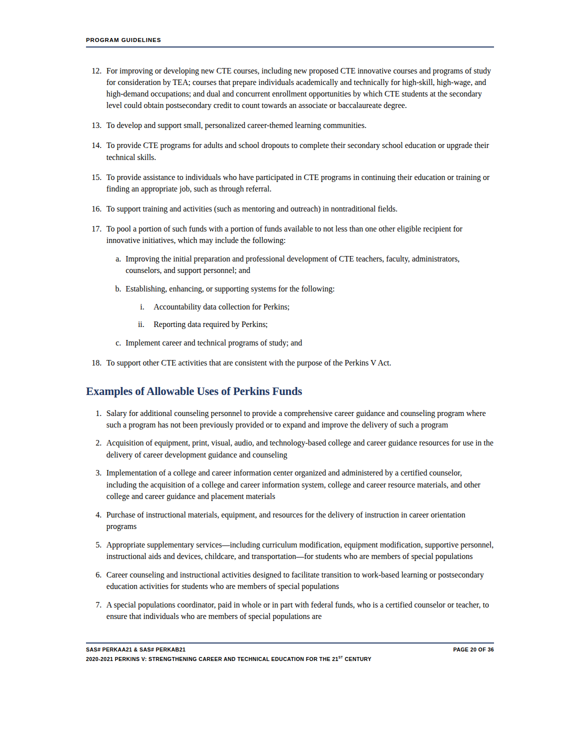Program Guidelines
For improving or developing new CTE courses, including new proposed CTE innovative courses and programs of study for consideration by TEA; courses that prepare individuals academically and technically for high-skill, high-wage, and high-demand occupations; and dual and concurrent enrollment opportunities by which CTE students at the secondary level could obtain postsecondary credit to count towards an associate or baccalaureate degree.
To develop and support small, personalized career-themed learning communities.
To provide CTE programs for adults and school dropouts to complete their secondary school education or upgrade their technical skills.
To provide assistance to individuals who have participated in CTE programs in continuing their education or training or finding an appropriate job, such as through referral.
To support training and activities (such as mentoring and outreach) in nontraditional fields.
To pool a portion of such funds with a portion of funds available to not less than one other eligible recipient for innovative initiatives, which may include the following:
Improving the initial preparation and professional development of CTE teachers, faculty, administrators, counselors, and support personnel; and
Establishing, enhancing, or supporting systems for the following:
Accountability data collection for Perkins;
Reporting data required by Perkins;
Implement career and technical programs of study; and
To support other CTE activities that are consistent with the purpose of the Perkins V Act.
Examples of Allowable Uses of Perkins Funds
Salary for additional counseling personnel to provide a comprehensive career guidance and counseling program where such a program has not been previously provided or to expand and improve the delivery of such a program
Acquisition of equipment, print, visual, audio, and technology-based college and career guidance resources for use in the delivery of career development guidance and counseling
Implementation of a college and career information center organized and administered by a certified counselor, including the acquisition of a college and career information system, college and career resource materials, and other college and career guidance and placement materials
Purchase of instructional materials, equipment, and resources for the delivery of instruction in career orientation programs
Appropriate supplementary services—including curriculum modification, equipment modification, supportive personnel, instructional aids and devices, childcare, and transportation—for students who are members of special populations
Career counseling and instructional activities designed to facilitate transition to work-based learning or postsecondary education activities for students who are members of special populations
A special populations coordinator, paid in whole or in part with federal funds, who is a certified counselor or teacher, to ensure that individuals who are members of special populations are
SAS# PERKAA21 & SAS# PERKAB21
Page 20 of 36
2020-2021 Perkins V: Strengthening Career and Technical Education for the 21st Century